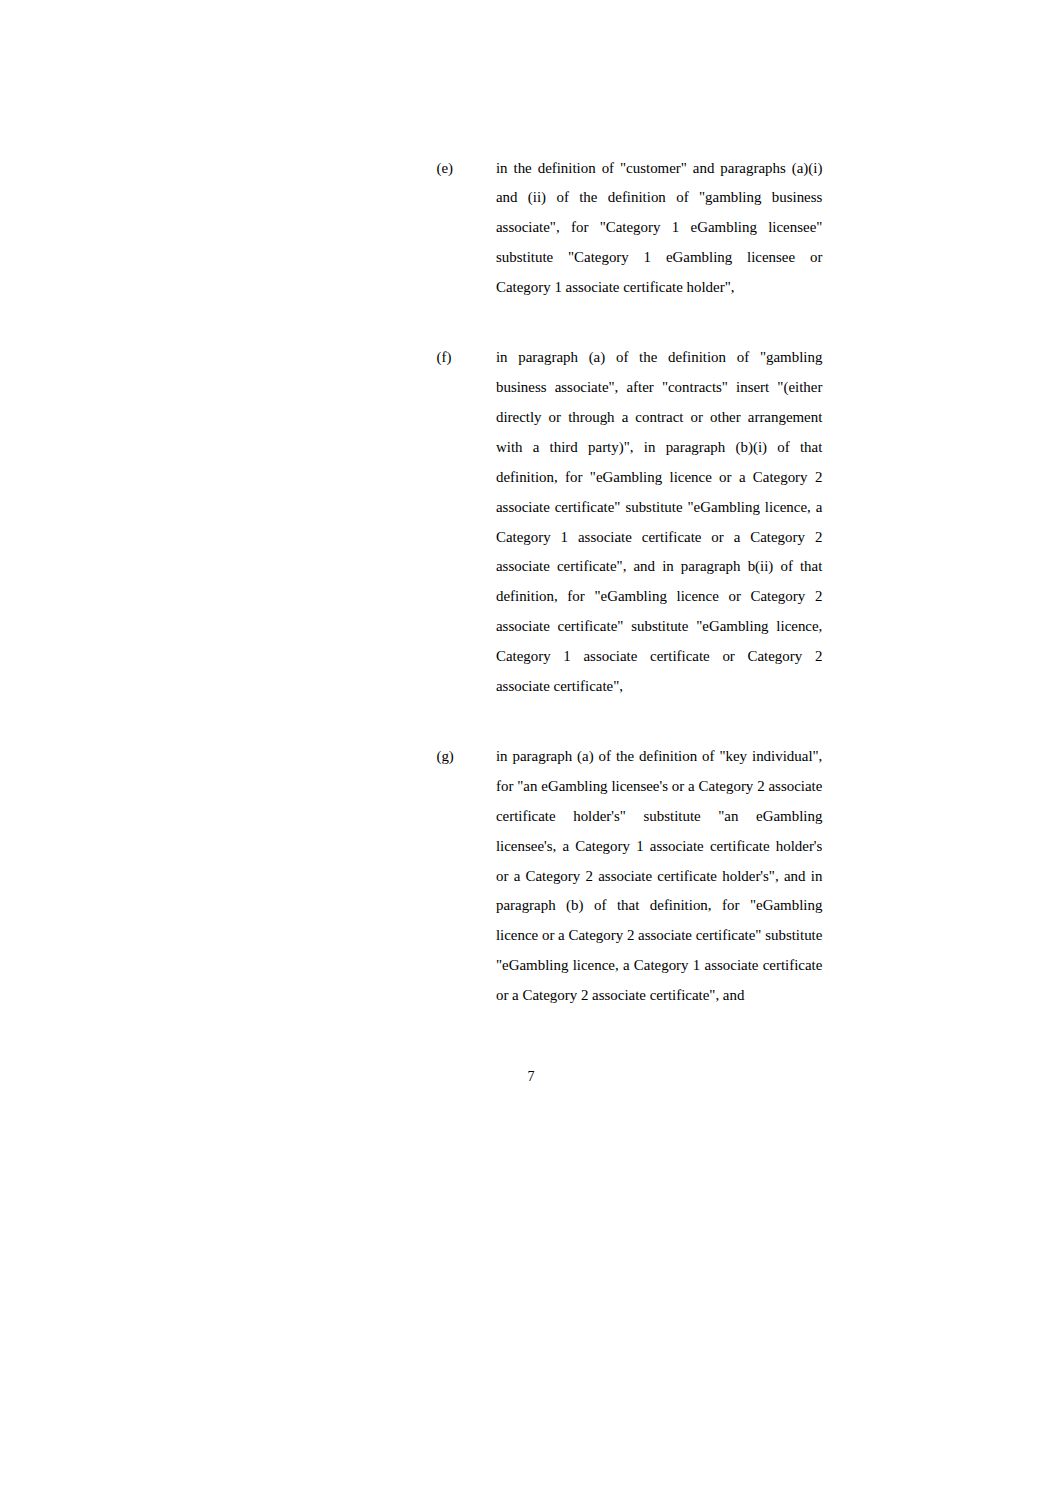(e)
in the definition of "customer" and paragraphs (a)(i) and (ii) of the definition of "gambling business associate", for "Category 1 eGambling licensee" substitute "Category 1 eGambling licensee or Category 1 associate certificate holder",
(f)
in paragraph (a) of the definition of "gambling business associate", after "contracts" insert "(either directly or through a contract or other arrangement with a third party)", in paragraph (b)(i) of that definition, for "eGambling licence or a Category 2 associate certificate" substitute "eGambling licence, a Category 1 associate certificate or a Category 2 associate certificate", and in paragraph b(ii) of that definition, for "eGambling licence or Category 2 associate certificate" substitute "eGambling licence, Category 1 associate certificate or Category 2 associate certificate",
(g)
in paragraph (a) of the definition of "key individual", for "an eGambling licensee's or a Category 2 associate certificate holder's" substitute "an eGambling licensee's, a Category 1 associate certificate holder's or a Category 2 associate certificate holder's", and in paragraph (b) of that definition, for "eGambling licence or a Category 2 associate certificate" substitute "eGambling licence, a Category 1 associate certificate or a Category 2 associate certificate", and
7